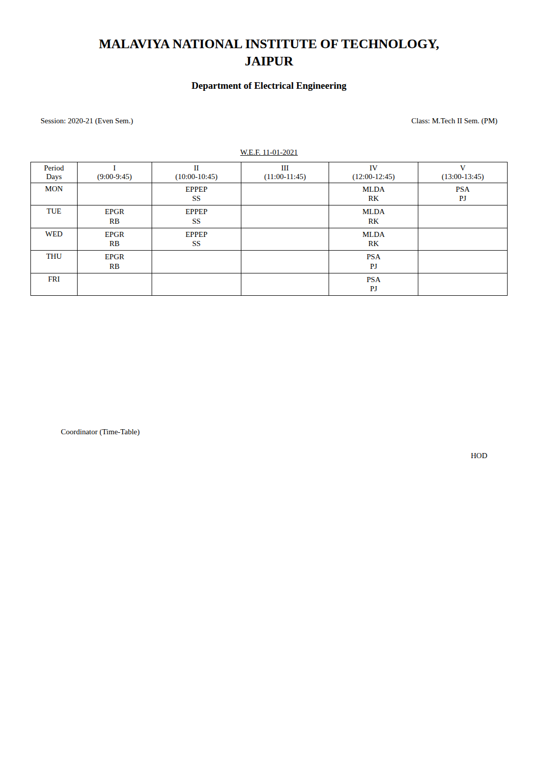MALAVIYA NATIONAL INSTITUTE OF TECHNOLOGY,
JAIPUR
Department of Electrical Engineering
Session: 2020-21 (Even Sem.) Class: M.Tech II Sem. (PM)
W.E.F. 11-01-2021
| Period Days | I (9:00-9:45) | II (10:00-10:45) | III (11:00-11:45) | IV (12:00-12:45) | V (13:00-13:45) |
| --- | --- | --- | --- | --- | --- |
| MON | | EPPEP SS | | MLDA RK | PSA PJ |
| TUE | EPGR RB | EPPEP SS | | MLDA RK | |
| WED | EPGR RB | EPPEP SS | | MLDA RK | |
| THU | EPGR RB | | | PSA PJ | |
| FRI | | | | PSA PJ | |
Coordinator (Time-Table)
HOD